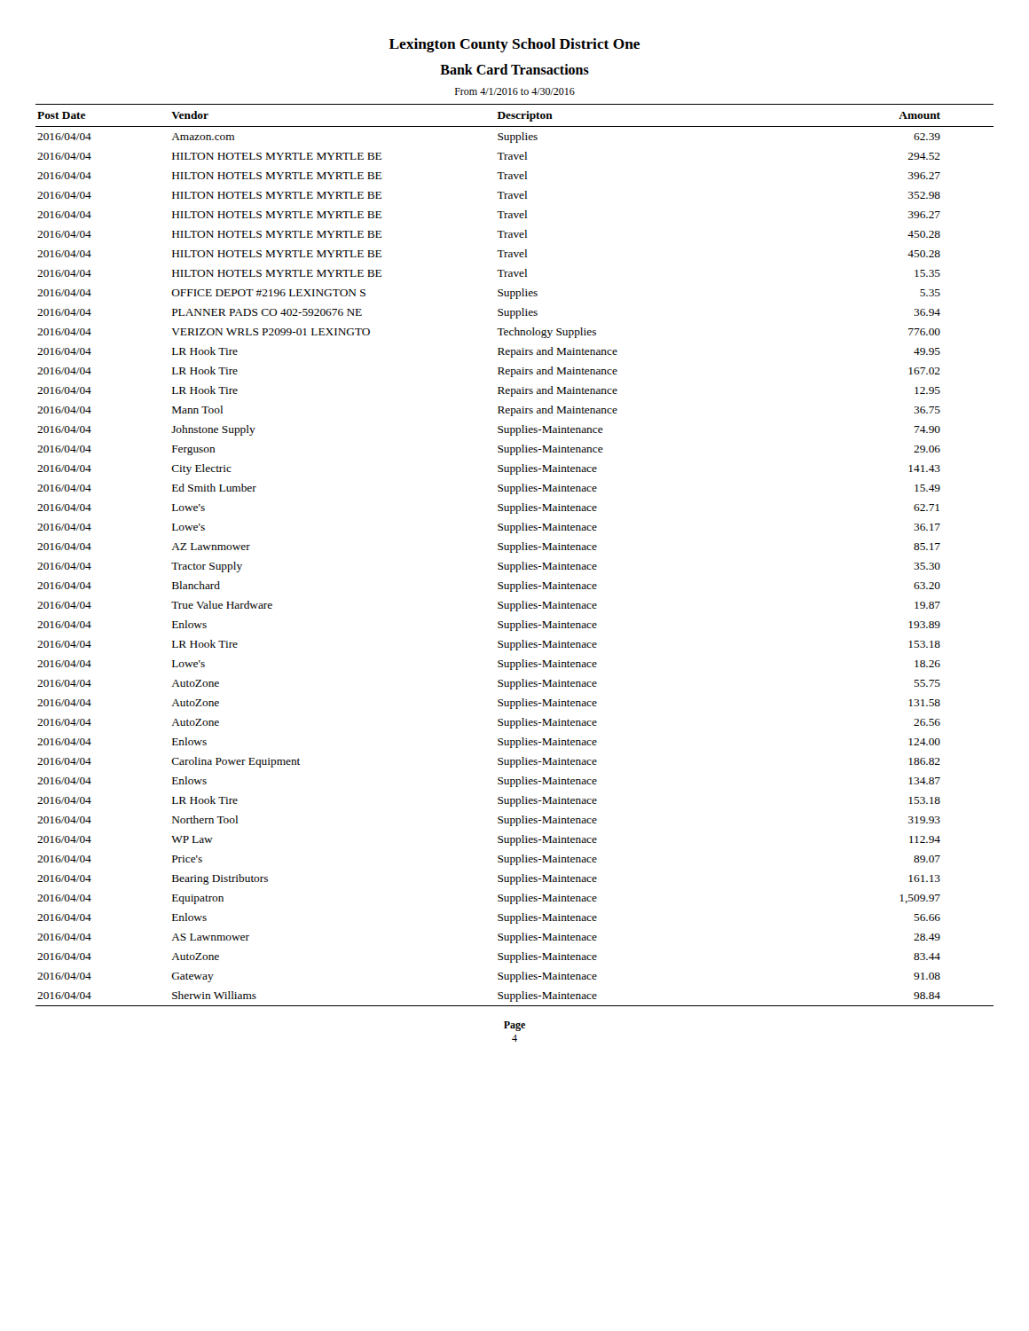Lexington County School District One
Bank Card Transactions
From 4/1/2016 to 4/30/2016
| Post Date | Vendor | Descripton | Amount |
| --- | --- | --- | --- |
| 2016/04/04 | Amazon.com | Supplies | 62.39 |
| 2016/04/04 | HILTON HOTELS MYRTLE MYRTLE BE | Travel | 294.52 |
| 2016/04/04 | HILTON HOTELS MYRTLE MYRTLE BE | Travel | 396.27 |
| 2016/04/04 | HILTON HOTELS MYRTLE MYRTLE BE | Travel | 352.98 |
| 2016/04/04 | HILTON HOTELS MYRTLE MYRTLE BE | Travel | 396.27 |
| 2016/04/04 | HILTON HOTELS MYRTLE MYRTLE BE | Travel | 450.28 |
| 2016/04/04 | HILTON HOTELS MYRTLE MYRTLE BE | Travel | 450.28 |
| 2016/04/04 | HILTON HOTELS MYRTLE MYRTLE BE | Travel | 15.35 |
| 2016/04/04 | OFFICE DEPOT #2196 LEXINGTON S | Supplies | 5.35 |
| 2016/04/04 | PLANNER PADS CO 402-5920676 NE | Supplies | 36.94 |
| 2016/04/04 | VERIZON WRLS P2099-01 LEXINGTO | Technology Supplies | 776.00 |
| 2016/04/04 | LR Hook Tire | Repairs and Maintenance | 49.95 |
| 2016/04/04 | LR Hook Tire | Repairs and Maintenance | 167.02 |
| 2016/04/04 | LR Hook Tire | Repairs and Maintenance | 12.95 |
| 2016/04/04 | Mann Tool | Repairs and Maintenance | 36.75 |
| 2016/04/04 | Johnstone Supply | Supplies-Maintenance | 74.90 |
| 2016/04/04 | Ferguson | Supplies-Maintenance | 29.06 |
| 2016/04/04 | City Electric | Supplies-Maintenace | 141.43 |
| 2016/04/04 | Ed Smith Lumber | Supplies-Maintenace | 15.49 |
| 2016/04/04 | Lowe's | Supplies-Maintenace | 62.71 |
| 2016/04/04 | Lowe's | Supplies-Maintenace | 36.17 |
| 2016/04/04 | AZ Lawnmower | Supplies-Maintenace | 85.17 |
| 2016/04/04 | Tractor Supply | Supplies-Maintenace | 35.30 |
| 2016/04/04 | Blanchard | Supplies-Maintenace | 63.20 |
| 2016/04/04 | True Value Hardware | Supplies-Maintenace | 19.87 |
| 2016/04/04 | Enlows | Supplies-Maintenace | 193.89 |
| 2016/04/04 | LR Hook Tire | Supplies-Maintenace | 153.18 |
| 2016/04/04 | Lowe's | Supplies-Maintenace | 18.26 |
| 2016/04/04 | AutoZone | Supplies-Maintenace | 55.75 |
| 2016/04/04 | AutoZone | Supplies-Maintenace | 131.58 |
| 2016/04/04 | AutoZone | Supplies-Maintenace | 26.56 |
| 2016/04/04 | Enlows | Supplies-Maintenace | 124.00 |
| 2016/04/04 | Carolina Power Equipment | Supplies-Maintenace | 186.82 |
| 2016/04/04 | Enlows | Supplies-Maintenace | 134.87 |
| 2016/04/04 | LR Hook Tire | Supplies-Maintenace | 153.18 |
| 2016/04/04 | Northern Tool | Supplies-Maintenace | 319.93 |
| 2016/04/04 | WP Law | Supplies-Maintenace | 112.94 |
| 2016/04/04 | Price's | Supplies-Maintenace | 89.07 |
| 2016/04/04 | Bearing Distributors | Supplies-Maintenace | 161.13 |
| 2016/04/04 | Equipatron | Supplies-Maintenace | 1,509.97 |
| 2016/04/04 | Enlows | Supplies-Maintenace | 56.66 |
| 2016/04/04 | AS Lawnmower | Supplies-Maintenace | 28.49 |
| 2016/04/04 | AutoZone | Supplies-Maintenace | 83.44 |
| 2016/04/04 | Gateway | Supplies-Maintenace | 91.08 |
| 2016/04/04 | Sherwin Williams | Supplies-Maintenace | 98.84 |
Page
4